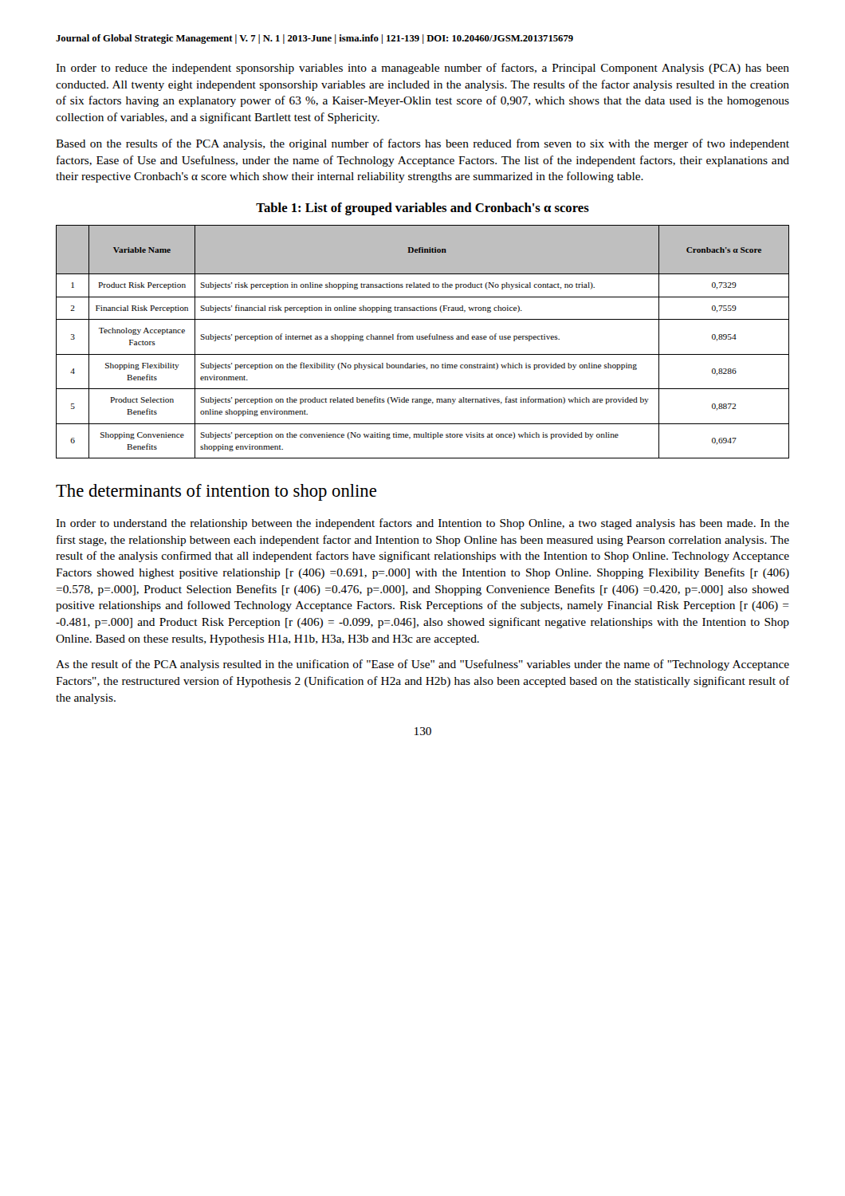Journal of Global Strategic Management | V. 7 | N. 1 | 2013-June | isma.info | 121-139 | DOI: 10.20460/JGSM.2013715679
In order to reduce the independent sponsorship variables into a manageable number of factors, a Principal Component Analysis (PCA) has been conducted. All twenty eight independent sponsorship variables are included in the analysis. The results of the factor analysis resulted in the creation of six factors having an explanatory power of 63 %, a Kaiser-Meyer-Oklin test score of 0,907, which shows that the data used is the homogenous collection of variables, and a significant Bartlett test of Sphericity.
Based on the results of the PCA analysis, the original number of factors has been reduced from seven to six with the merger of two independent factors, Ease of Use and Usefulness, under the name of Technology Acceptance Factors. The list of the independent factors, their explanations and their respective Cronbach's α score which show their internal reliability strengths are summarized in the following table.
Table 1: List of grouped variables and Cronbach's α scores
| | Variable Name | Definition | Cronbach's α Score |
| --- | --- | --- | --- |
| 1 | Product Risk Perception | Subjects' risk perception in online shopping transactions related to the product (No physical contact, no trial). | 0,7329 |
| 2 | Financial Risk Perception | Subjects' financial risk perception in online shopping transactions (Fraud, wrong choice). | 0,7559 |
| 3 | Technology Acceptance Factors | Subjects' perception of internet as a shopping channel from usefulness and ease of use perspectives. | 0,8954 |
| 4 | Shopping Flexibility Benefits | Subjects' perception on the flexibility (No physical boundaries, no time constraint) which is provided by online shopping environment. | 0,8286 |
| 5 | Product Selection Benefits | Subjects' perception on the product related benefits (Wide range, many alternatives, fast information) which are provided by online shopping environment. | 0,8872 |
| 6 | Shopping Convenience Benefits | Subjects' perception on the convenience (No waiting time, multiple store visits at once) which is provided by online shopping environment. | 0,6947 |
The determinants of intention to shop online
In order to understand the relationship between the independent factors and Intention to Shop Online, a two staged analysis has been made. In the first stage, the relationship between each independent factor and Intention to Shop Online has been measured using Pearson correlation analysis. The result of the analysis confirmed that all independent factors have significant relationships with the Intention to Shop Online. Technology Acceptance Factors showed highest positive relationship [r (406) =0.691, p=.000] with the Intention to Shop Online. Shopping Flexibility Benefits [r (406) =0.578, p=.000], Product Selection Benefits [r (406) =0.476, p=.000], and Shopping Convenience Benefits [r (406) =0.420, p=.000] also showed positive relationships and followed Technology Acceptance Factors. Risk Perceptions of the subjects, namely Financial Risk Perception [r (406) = -0.481, p=.000] and Product Risk Perception [r (406) = -0.099, p=.046], also showed significant negative relationships with the Intention to Shop Online. Based on these results, Hypothesis H1a, H1b, H3a, H3b and H3c are accepted.
As the result of the PCA analysis resulted in the unification of "Ease of Use" and "Usefulness" variables under the name of "Technology Acceptance Factors", the restructured version of Hypothesis 2 (Unification of H2a and H2b) has also been accepted based on the statistically significant result of the analysis.
130